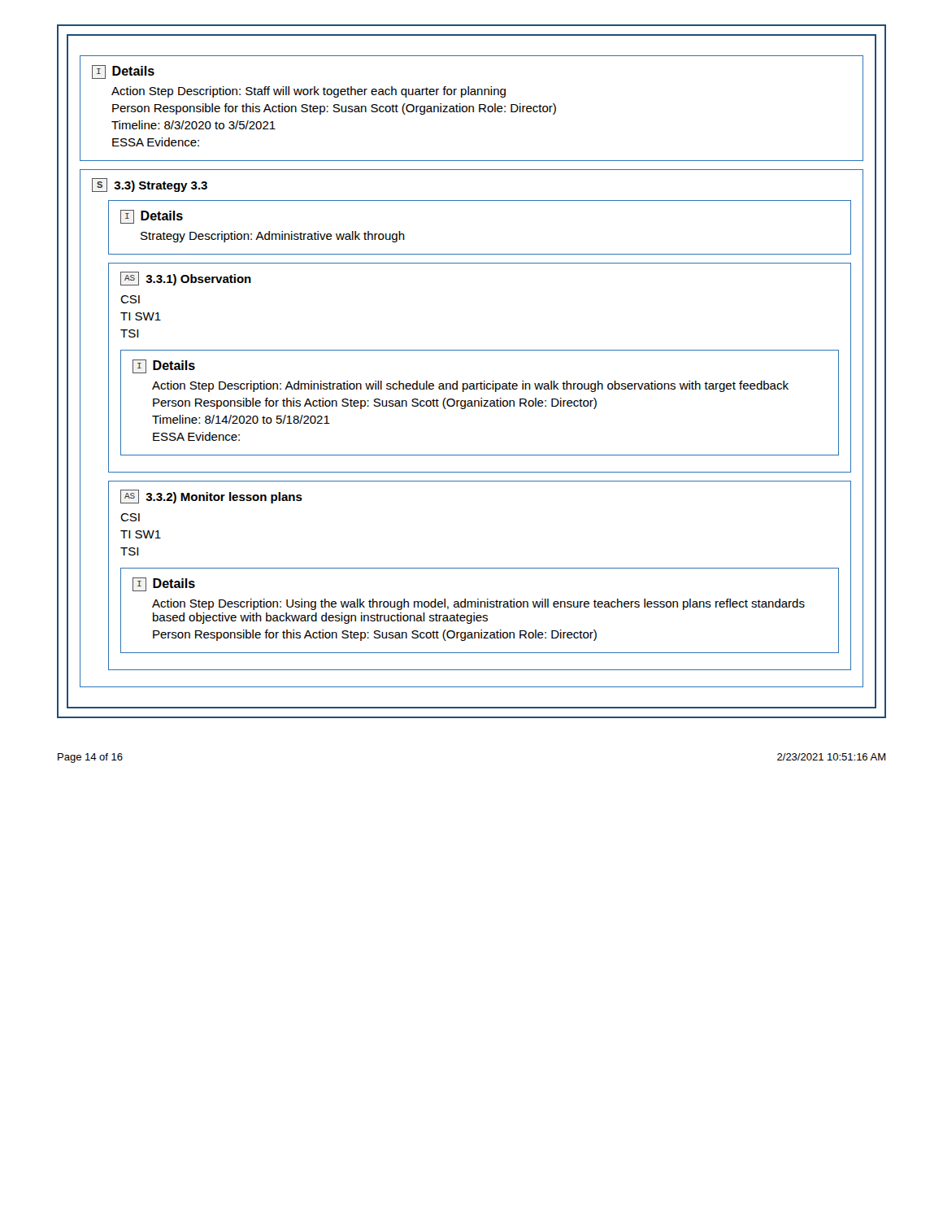I Details
Action Step Description: Staff will work together each quarter for planning
Person Responsible for this Action Step: Susan Scott (Organization Role: Director)
Timeline: 8/3/2020 to 3/5/2021
ESSA Evidence:
S 3.3) Strategy 3.3
I Details
Strategy Description: Administrative walk through
AS 3.3.1) Observation
CSI
TI SW1
TSI
I Details
Action Step Description: Administration will schedule and participate in walk through observations with target feedback
Person Responsible for this Action Step: Susan Scott (Organization Role: Director)
Timeline: 8/14/2020 to 5/18/2021
ESSA Evidence:
AS 3.3.2) Monitor lesson plans
CSI
TI SW1
TSI
I Details
Action Step Description: Using the walk through model, administration will ensure teachers lesson plans reflect standards based objective with backward design instructional straategies
Person Responsible for this Action Step: Susan Scott (Organization Role: Director)
Page 14 of 16
2/23/2021 10:51:16 AM